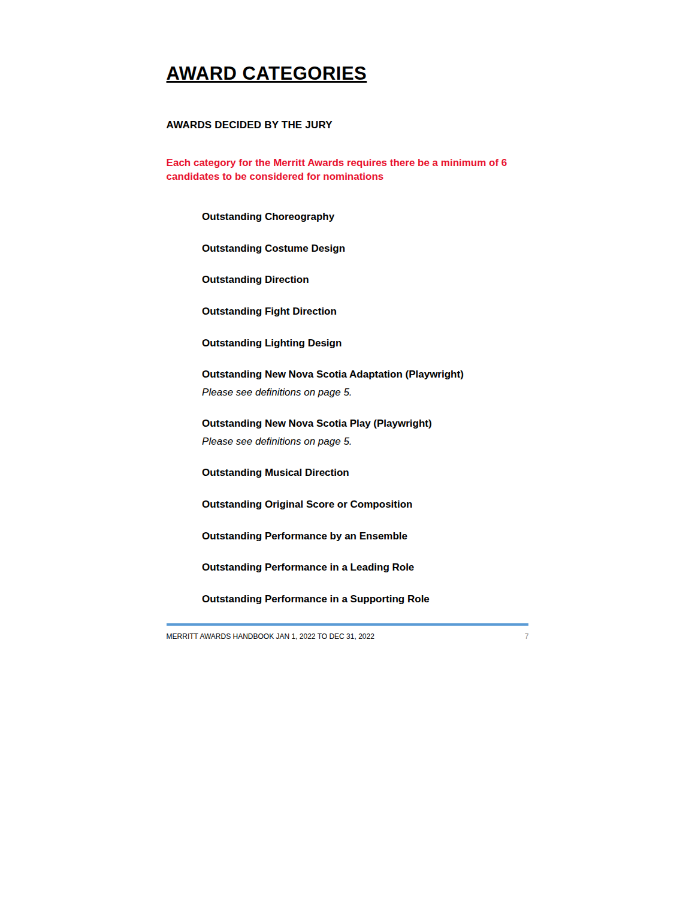AWARD CATEGORIES
AWARDS DECIDED BY THE JURY
Each category for the Merritt Awards requires there be a minimum of 6 candidates to be considered for nominations
Outstanding Choreography
Outstanding Costume Design
Outstanding Direction
Outstanding Fight Direction
Outstanding Lighting Design
Outstanding New Nova Scotia Adaptation (Playwright)
Please see definitions on page 5.
Outstanding New Nova Scotia Play (Playwright)
Please see definitions on page 5.
Outstanding Musical Direction
Outstanding Original Score or Composition
Outstanding Performance by an Ensemble
Outstanding Performance in a Leading Role
Outstanding Performance in a Supporting Role
MERRITT AWARDS HANDBOOK JAN 1, 2022 TO DEC 31, 2022 7